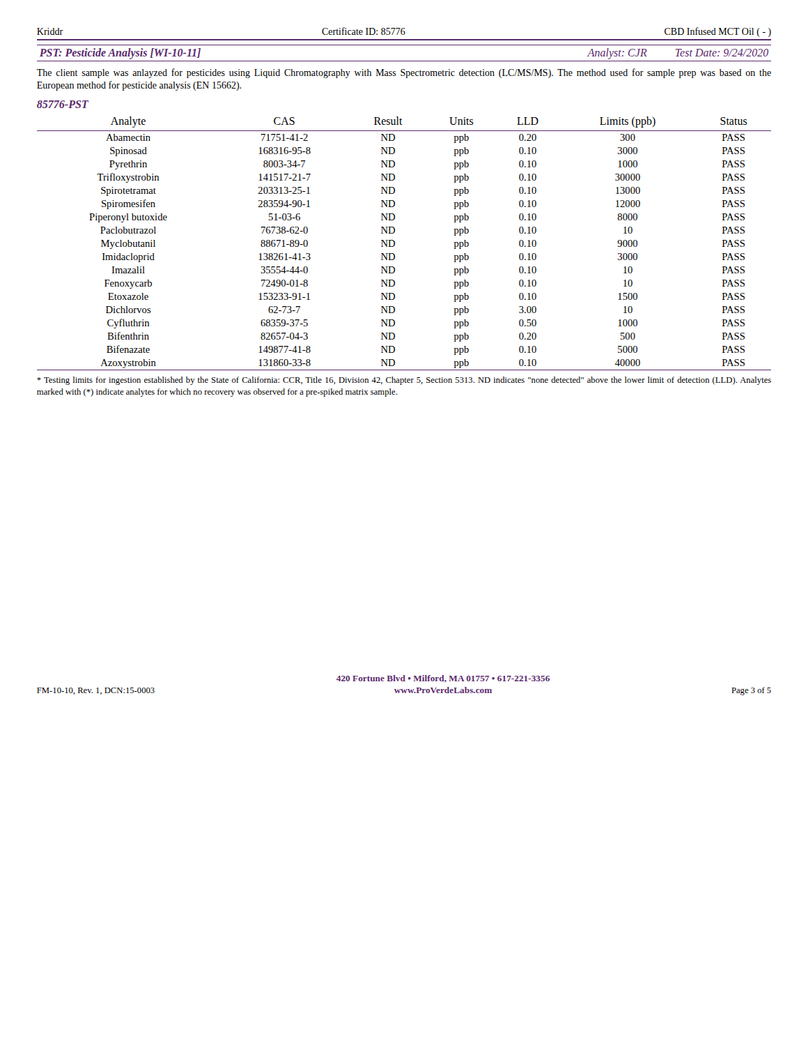Kriddr
Certificate ID: 85776
CBD Infused MCT Oil ( - )
PST: Pesticide Analysis [WI-10-11] Analyst: CJR Test Date: 9/24/2020
The client sample was anlayzed for pesticides using Liquid Chromatography with Mass Spectrometric detection (LC/MS/MS). The method used for sample prep was based on the European method for pesticide analysis (EN 15662).
85776-PST
| Analyte | CAS | Result | Units | LLD | Limits (ppb) | Status |
| --- | --- | --- | --- | --- | --- | --- |
| Abamectin | 71751-41-2 | ND | ppb | 0.20 | 300 | PASS |
| Spinosad | 168316-95-8 | ND | ppb | 0.10 | 3000 | PASS |
| Pyrethrin | 8003-34-7 | ND | ppb | 0.10 | 1000 | PASS |
| Trifloxystrobin | 141517-21-7 | ND | ppb | 0.10 | 30000 | PASS |
| Spirotetramat | 203313-25-1 | ND | ppb | 0.10 | 13000 | PASS |
| Spiromesifen | 283594-90-1 | ND | ppb | 0.10 | 12000 | PASS |
| Piperonyl butoxide | 51-03-6 | ND | ppb | 0.10 | 8000 | PASS |
| Paclobutrazol | 76738-62-0 | ND | ppb | 0.10 | 10 | PASS |
| Myclobutanil | 88671-89-0 | ND | ppb | 0.10 | 9000 | PASS |
| Imidacloprid | 138261-41-3 | ND | ppb | 0.10 | 3000 | PASS |
| Imazalil | 35554-44-0 | ND | ppb | 0.10 | 10 | PASS |
| Fenoxycarb | 72490-01-8 | ND | ppb | 0.10 | 10 | PASS |
| Etoxazole | 153233-91-1 | ND | ppb | 0.10 | 1500 | PASS |
| Dichlorvos | 62-73-7 | ND | ppb | 3.00 | 10 | PASS |
| Cyfluthrin | 68359-37-5 | ND | ppb | 0.50 | 1000 | PASS |
| Bifenthrin | 82657-04-3 | ND | ppb | 0.20 | 500 | PASS |
| Bifenazate | 149877-41-8 | ND | ppb | 0.10 | 5000 | PASS |
| Azoxystrobin | 131860-33-8 | ND | ppb | 0.10 | 40000 | PASS |
* Testing limits for ingestion established by the State of California: CCR, Title 16, Division 42, Chapter 5, Section 5313. ND indicates "none detected" above the lower limit of detection (LLD). Analytes marked with (*) indicate analytes for which no recovery was observed for a pre-spiked matrix sample.
FM-10-10, Rev. 1, DCN:15-0003
420 Fortune Blvd • Milford, MA 01757 • 617-221-3356
www.ProVerdeLabs.com
Page 3 of 5